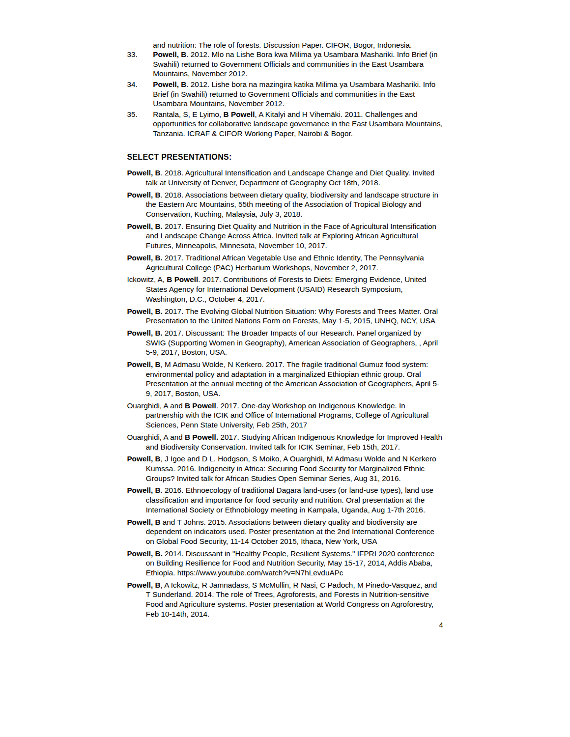and nutrition: The role of forests. Discussion Paper. CIFOR, Bogor, Indonesia.
33. Powell, B. 2012. Mlo na Lishe Bora kwa Milima ya Usambara Mashariki. Info Brief (in Swahili) returned to Government Officials and communities in the East Usambara Mountains, November 2012.
34. Powell, B. 2012. Lishe bora na mazingira katika Milima ya Usambara Mashariki. Info Brief (in Swahili) returned to Government Officials and communities in the East Usambara Mountains, November 2012.
35. Rantala, S, E Lyimo, B Powell, A Kitalyi and H Vihemäki. 2011. Challenges and opportunities for collaborative landscape governance in the East Usambara Mountains, Tanzania. ICRAF & CIFOR Working Paper, Nairobi & Bogor.
SELECT PRESENTATIONS:
Powell, B. 2018. Agricultural Intensification and Landscape Change and Diet Quality. Invited talk at University of Denver, Department of Geography Oct 18th, 2018.
Powell, B. 2018. Associations between dietary quality, biodiversity and landscape structure in the Eastern Arc Mountains, 55th meeting of the Association of Tropical Biology and Conservation, Kuching, Malaysia, July 3, 2018.
Powell, B. 2017. Ensuring Diet Quality and Nutrition in the Face of Agricultural Intensification and Landscape Change Across Africa. Invited talk at Exploring African Agricultural Futures, Minneapolis, Minnesota, November 10, 2017.
Powell, B. 2017. Traditional African Vegetable Use and Ethnic Identity, The Pennsylvania Agricultural College (PAC) Herbarium Workshops, November 2, 2017.
Ickowitz, A, B Powell. 2017. Contributions of Forests to Diets: Emerging Evidence, United States Agency for International Development (USAID) Research Symposium, Washington, D.C., October 4, 2017.
Powell, B. 2017. The Evolving Global Nutrition Situation: Why Forests and Trees Matter. Oral Presentation to the United Nations Form on Forests, May 1-5, 2015, UNHQ, NCY, USA
Powell, B. 2017. Discussant: The Broader Impacts of our Research. Panel organized by SWIG (Supporting Women in Geography), American Association of Geographers, , April 5-9, 2017, Boston, USA.
Powell, B, M Admasu Wolde, N Kerkero. 2017. The fragile traditional Gumuz food system: environmental policy and adaptation in a marginalized Ethiopian ethnic group. Oral Presentation at the annual meeting of the American Association of Geographers, April 5-9, 2017, Boston, USA.
Ouarghidi, A and B Powell. 2017. One-day Workshop on Indigenous Knowledge. In partnership with the ICIK and Office of International Programs, College of Agricultural Sciences, Penn State University, Feb 25th, 2017
Ouarghidi, A and B Powell. 2017. Studying African Indigenous Knowledge for Improved Health and Biodiversity Conservation. Invited talk for ICIK Seminar, Feb 15th, 2017.
Powell, B, J Igoe and D L. Hodgson, S Moiko, A Ouarghidi, M Admasu Wolde and N Kerkero Kumssa. 2016. Indigeneity in Africa: Securing Food Security for Marginalized Ethnic Groups? Invited talk for African Studies Open Seminar Series, Aug 31, 2016.
Powell, B. 2016. Ethnoecology of traditional Dagara land-uses (or land-use types), land use classification and importance for food security and nutrition. Oral presentation at the International Society or Ethnobiology meeting in Kampala, Uganda, Aug 1-7th 2016.
Powell, B and T Johns. 2015. Associations between dietary quality and biodiversity are dependent on indicators used. Poster presentation at the 2nd International Conference on Global Food Security, 11-14 October 2015, Ithaca, New York, USA
Powell, B. 2014. Discussant in "Healthy People, Resilient Systems." IFPRI 2020 conference on Building Resilience for Food and Nutrition Security, May 15-17, 2014, Addis Ababa, Ethiopia. https://www.youtube.com/watch?v=N7hLevduAPc
Powell, B, A Ickowitz, R Jamnadass, S McMullin, R Nasi, C Padoch, M Pinedo-Vasquez, and T Sunderland. 2014. The role of Trees, Agroforests, and Forests in Nutrition-sensitive Food and Agriculture systems. Poster presentation at World Congress on Agroforestry, Feb 10-14th, 2014.
4